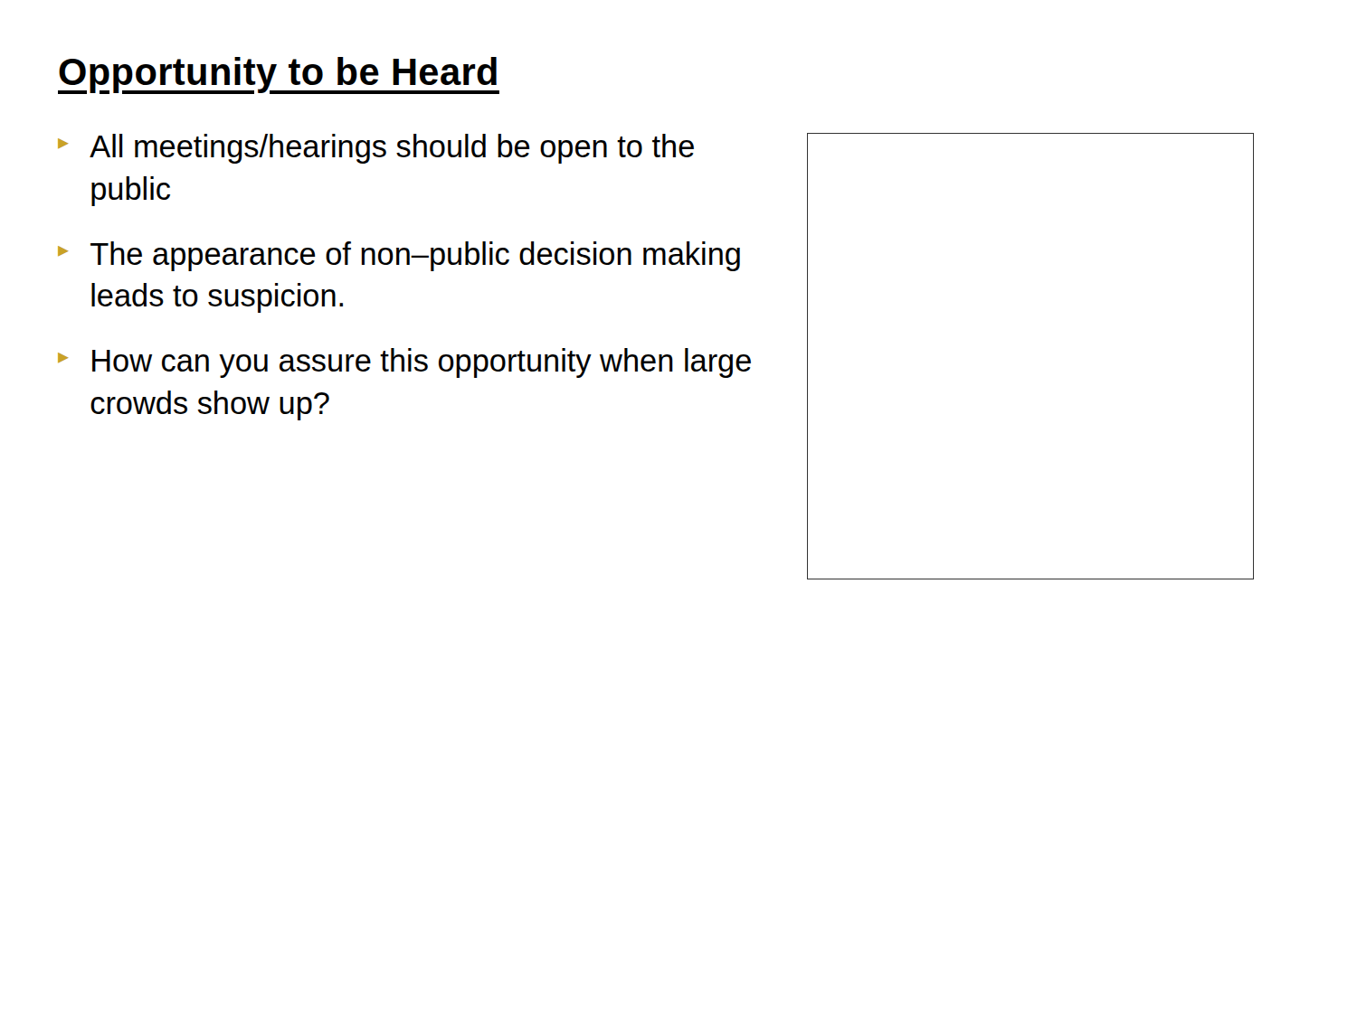Opportunity to be Heard
All meetings/hearings should be open to the public
The appearance of non–public decision making leads to suspicion.
How can you assure this opportunity when large crowds show up?